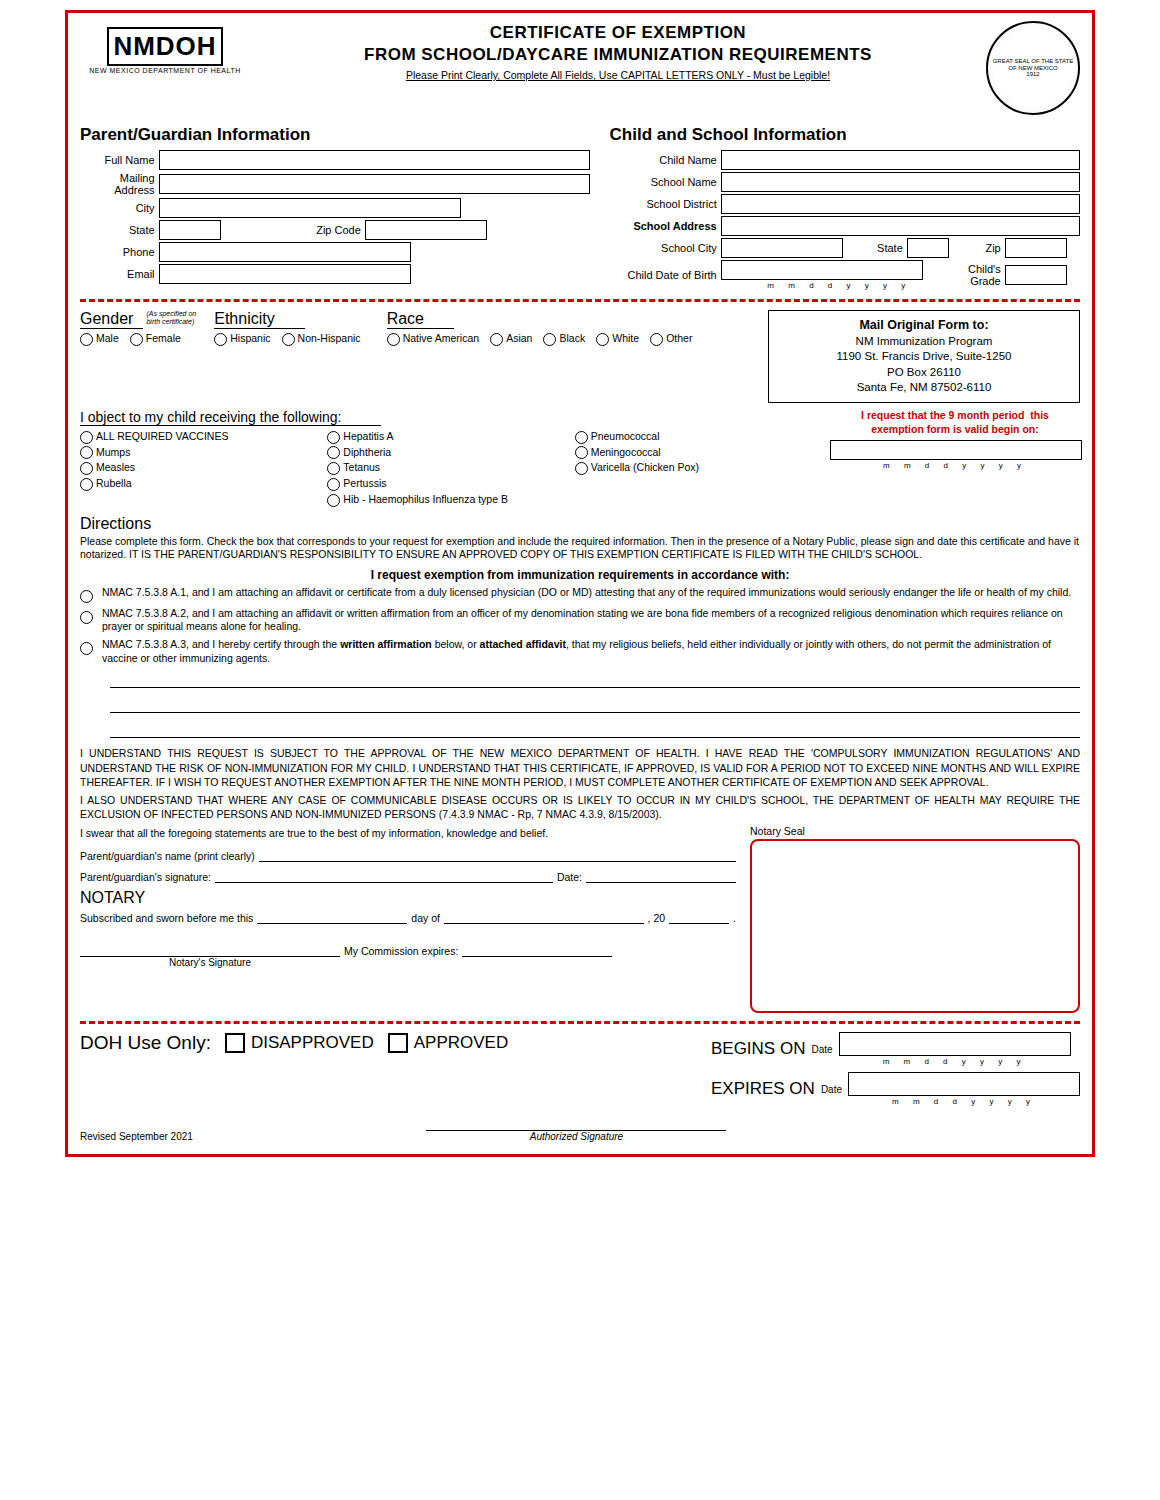NMDOH
NEW MEXICO DEPARTMENT OF HEALTH
CERTIFICATE OF EXEMPTION
FROM SCHOOL/DAYCARE IMMUNIZATION REQUIREMENTS
Please Print Clearly, Complete All Fields, Use CAPITAL LETTERS ONLY - Must be Legible!
GREAT SEAL OF THE STATE OF NEW MEXICO
1912
Parent/Guardian Information
| Full Name | |
| Mailing Address | |
| City | |
| State | | Zip Code | |
| Phone | |
| Email | |
Child and School Information
| Child Name | |
| School Name | |
| School District | |
| School Address | |
| School City | | State | | Zip | |
| Child Date of Birth | m m d d y y y y | Child's Grade | |
Gender (As specified on
birth certificate)
Male Female
Ethnicity
Hispanic Non-Hispanic
Race
Native American Asian Black White Other
Mail Original Form to:
NM Immunization Program
1190 St. Francis Drive, Suite-1250
PO Box 26110
Santa Fe, NM 87502-6110
I object to my child receiving the following:
ALL REQUIRED VACCINES
Hepatitis A
Pneumococcal
Mumps
Diphtheria
Meningococcal
Measles
Tetanus
Varicella (Chicken Pox)
Rubella
Pertussis
Hib - Haemophilus Influenza type B
I request that the 9 month period this
exemption form is valid begin on:
m m d d y y y y
Directions
Please complete this form. Check the box that corresponds to your request for exemption and include the required information. Then in the presence of a Notary Public, please sign and date this certificate and have it notarized. IT IS THE PARENT/GUARDIAN'S RESPONSIBILITY TO ENSURE AN APPROVED COPY OF THIS EXEMPTION CERTIFICATE IS FILED WITH THE CHILD'S SCHOOL.
I request exemption from immunization requirements in accordance with:
NMAC 7.5.3.8 A.1, and I am attaching an affidavit or certificate from a duly licensed physician (DO or MD) attesting that any of the required immunizations would seriously endanger the life or health of my child.
NMAC 7.5.3.8 A.2, and I am attaching an affidavit or written affirmation from an officer of my denomination stating we are bona fide members of a recognized religious denomination which requires reliance on prayer or spiritual means alone for healing.
NMAC 7.5.3.8 A.3, and I hereby certify through the written affirmation below, or attached affidavit, that my religious beliefs, held either individually or jointly with others, do not permit the administration of vaccine or other immunizing agents.
I UNDERSTAND THIS REQUEST IS SUBJECT TO THE APPROVAL OF THE NEW MEXICO DEPARTMENT OF HEALTH. I HAVE READ THE 'COMPULSORY IMMUNIZATION REGULATIONS' AND UNDERSTAND THE RISK OF NON-IMMUNIZATION FOR MY CHILD. I UNDERSTAND THAT THIS CERTIFICATE, IF APPROVED, IS VALID FOR A PERIOD NOT TO EXCEED NINE MONTHS AND WILL EXPIRE THEREAFTER. IF I WISH TO REQUEST ANOTHER EXEMPTION AFTER THE NINE MONTH PERIOD, I MUST COMPLETE ANOTHER CERTIFICATE OF EXEMPTION AND SEEK APPROVAL.
I ALSO UNDERSTAND THAT WHERE ANY CASE OF COMMUNICABLE DISEASE OCCURS OR IS LIKELY TO OCCUR IN MY CHILD'S SCHOOL, THE DEPARTMENT OF HEALTH MAY REQUIRE THE EXCLUSION OF INFECTED PERSONS AND NON-IMMUNIZED PERSONS (7.4.3.9 NMAC - Rp, 7 NMAC 4.3.9, 8/15/2003).
I swear that all the foregoing statements are true to the best of my information, knowledge and belief.
Parent/guardian's name (print clearly)
Parent/guardian's signature: Date:
NOTARY
Subscribed and sworn before me this day of , 20 .
My Commission expires:
Notary's Signature
Notary Seal
DOH Use Only: DISAPPROVED APPROVED
BEGINS ON Date m m d d y y y y
EXPIRES ON Date m m d d y y y y
Revised September 2021
Authorized Signature